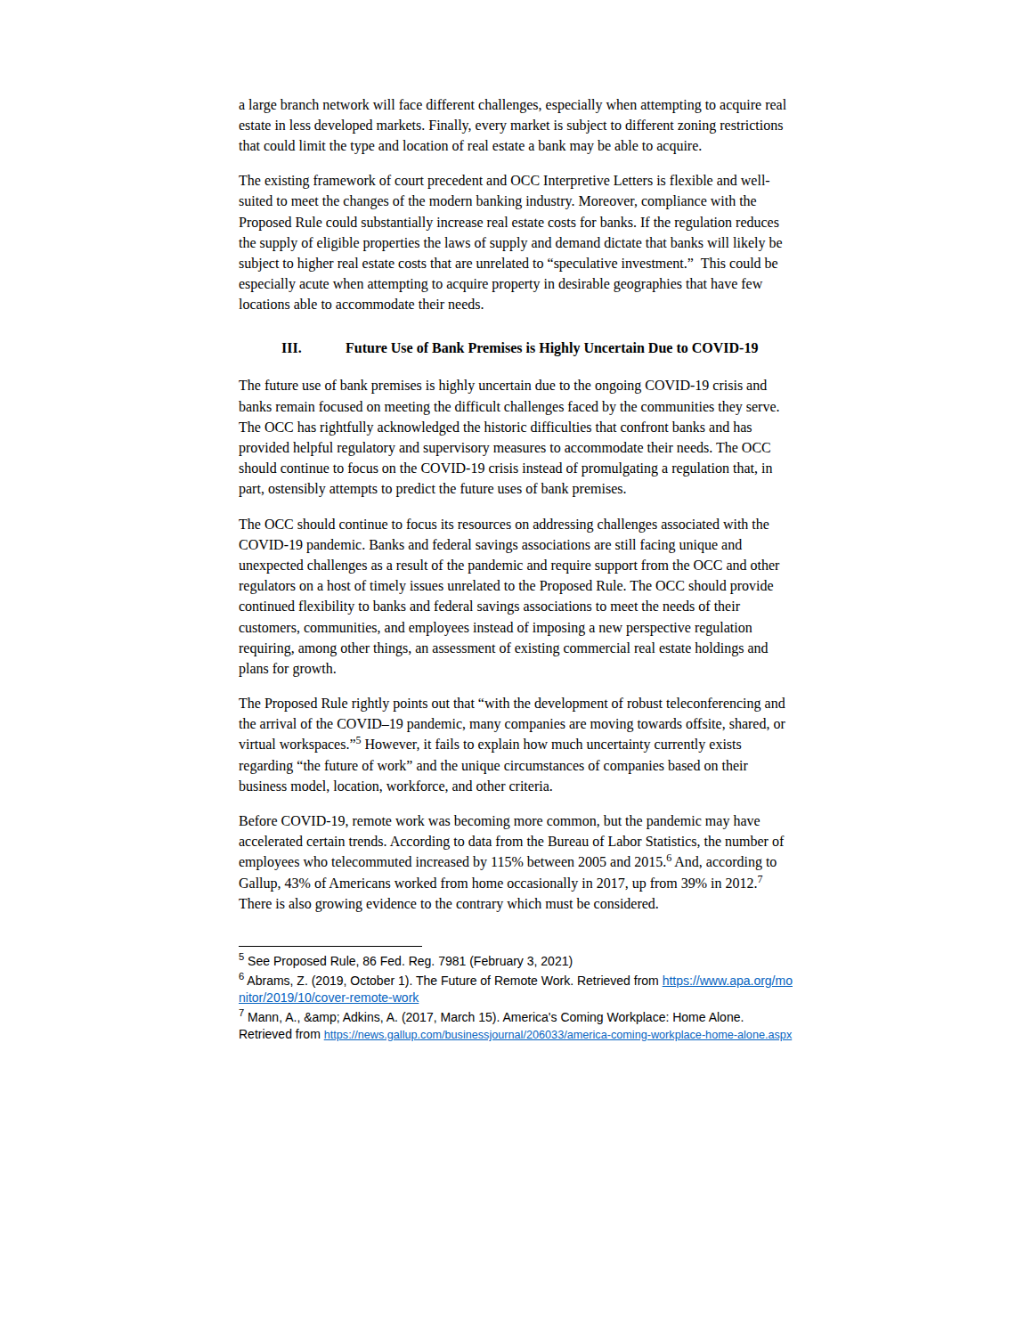a large branch network will face different challenges, especially when attempting to acquire real estate in less developed markets. Finally, every market is subject to different zoning restrictions that could limit the type and location of real estate a bank may be able to acquire.
The existing framework of court precedent and OCC Interpretive Letters is flexible and well-suited to meet the changes of the modern banking industry. Moreover, compliance with the Proposed Rule could substantially increase real estate costs for banks. If the regulation reduces the supply of eligible properties the laws of supply and demand dictate that banks will likely be subject to higher real estate costs that are unrelated to “speculative investment.” This could be especially acute when attempting to acquire property in desirable geographies that have few locations able to accommodate their needs.
III. Future Use of Bank Premises is Highly Uncertain Due to COVID-19
The future use of bank premises is highly uncertain due to the ongoing COVID-19 crisis and banks remain focused on meeting the difficult challenges faced by the communities they serve. The OCC has rightfully acknowledged the historic difficulties that confront banks and has provided helpful regulatory and supervisory measures to accommodate their needs. The OCC should continue to focus on the COVID-19 crisis instead of promulgating a regulation that, in part, ostensibly attempts to predict the future uses of bank premises.
The OCC should continue to focus its resources on addressing challenges associated with the COVID-19 pandemic. Banks and federal savings associations are still facing unique and unexpected challenges as a result of the pandemic and require support from the OCC and other regulators on a host of timely issues unrelated to the Proposed Rule. The OCC should provide continued flexibility to banks and federal savings associations to meet the needs of their customers, communities, and employees instead of imposing a new perspective regulation requiring, among other things, an assessment of existing commercial real estate holdings and plans for growth.
The Proposed Rule rightly points out that “with the development of robust teleconferencing and the arrival of the COVID–19 pandemic, many companies are moving towards offsite, shared, or virtual workspaces.”5 However, it fails to explain how much uncertainty currently exists regarding “the future of work” and the unique circumstances of companies based on their business model, location, workforce, and other criteria.
Before COVID-19, remote work was becoming more common, but the pandemic may have accelerated certain trends. According to data from the Bureau of Labor Statistics, the number of employees who telecommuted increased by 115% between 2005 and 2015.6 And, according to Gallup, 43% of Americans worked from home occasionally in 2017, up from 39% in 2012.7 There is also growing evidence to the contrary which must be considered.
5 See Proposed Rule, 86 Fed. Reg. 7981 (February 3, 2021)
6 Abrams, Z. (2019, October 1). The Future of Remote Work. Retrieved from https://www.apa.org/monitor/2019/10/cover-remote-work
7 Mann, A., &amp; Adkins, A. (2017, March 15). America's Coming Workplace: Home Alone. Retrieved from https://news.gallup.com/businessjournal/206033/america-coming-workplace-home-alone.aspx